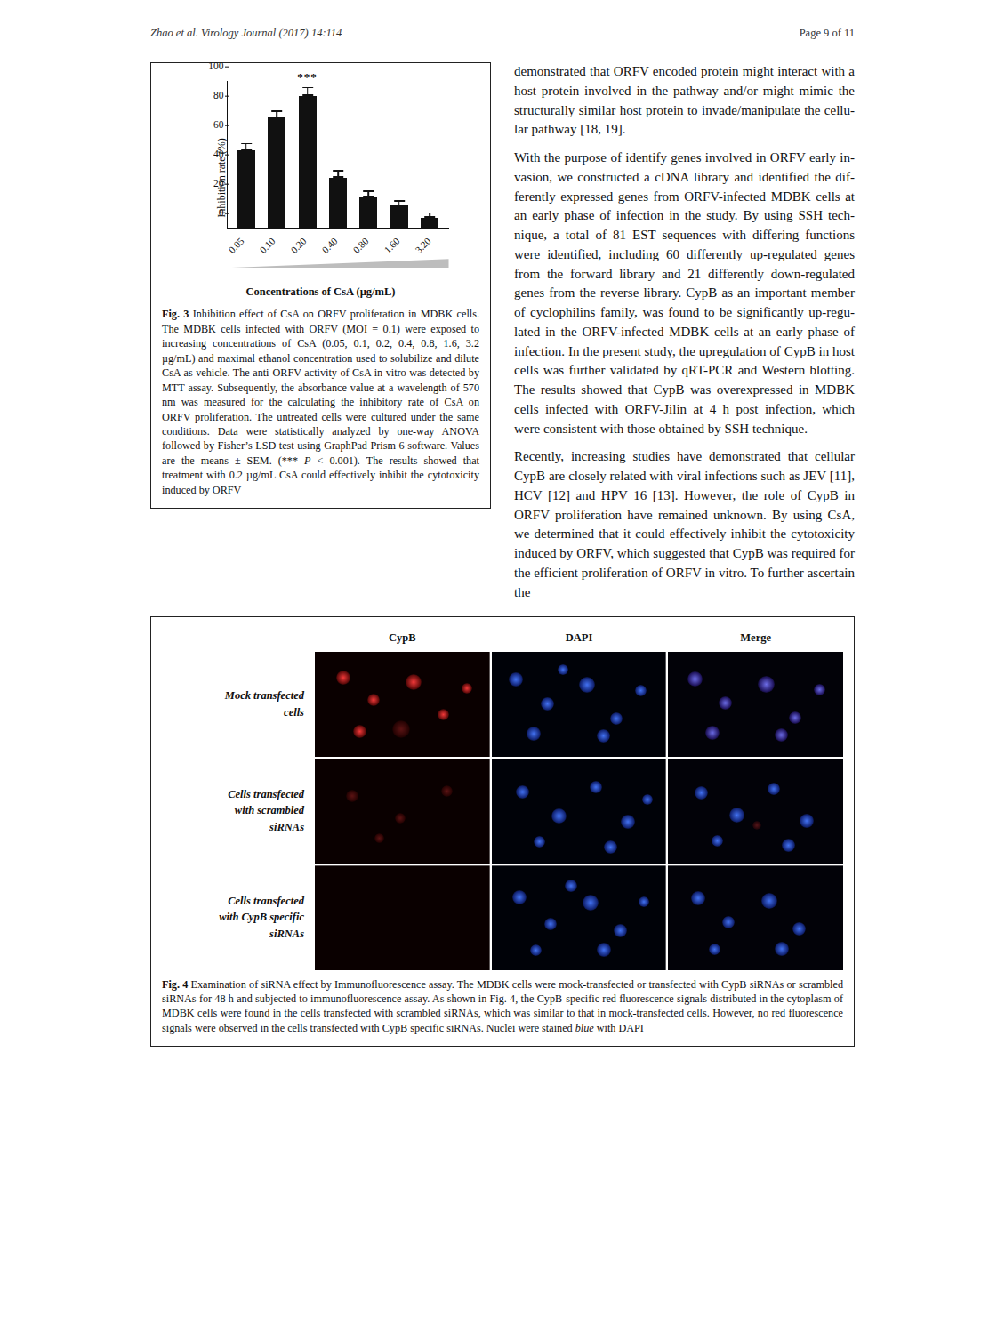Zhao et al. Virology Journal (2017) 14:114
Page 9 of 11
Inhibition rate (%)
100
80
60
40
20
0
***
0.05 0.10 0.20 0.40 0.80 1.60 3.20
Concentrations of CsA (µg/mL)
Fig. 3 Inhibition effect of CsA on ORFV proliferation in MDBK cells. The MDBK cells infected with ORFV (MOI = 0.1) were exposed to increasing concentrations of CsA (0.05, 0.1, 0.2, 0.4, 0.8, 1.6, 3.2 µg/mL) and maximal ethanol concentration used to solubilize and dilute CsA as vehicle. The anti-ORFV activity of CsA in vitro was detected by MTT assay. Subsequently, the absorbance value at a wavelength of 570 nm was measured for the calculating the inhibitory rate of CsA on ORFV proliferation. The untreated cells were cultured under the same conditions. Data were statistically analyzed by one-way ANOVA followed by Fisher’s LSD test using GraphPad Prism 6 software. Values are the means ± SEM. (*** P < 0.001). The results showed that treatment with 0.2 µg/mL CsA could effectively inhibit the cytotoxicity induced by ORFV
demonstrated that ORFV encoded protein might interact with a host protein involved in the pathway and/or might mimic the structurally similar host protein to invade/manipulate the cellular pathway [18, 19].
With the purpose of identify genes involved in ORFV early invasion, we constructed a cDNA library and identified the differently expressed genes from ORFV-infected MDBK cells at an early phase of infection in the study. By using SSH technique, a total of 81 EST sequences with differing functions were identified, including 60 differently up-regulated genes from the forward library and 21 differently down-regulated genes from the reverse library. CypB as an important member of cyclophilins family, was found to be significantly up-regulated in the ORFV-infected MDBK cells at an early phase of infection. In the present study, the upregulation of CypB in host cells was further validated by qRT-PCR and Western blotting. The results showed that CypB was overexpressed in MDBK cells infected with ORFV-Jilin at 4 h post infection, which were consistent with those obtained by SSH technique.
Recently, increasing studies have demonstrated that cellular CypB are closely related with viral infections such as JEV [11], HCV [12] and HPV 16 [13]. However, the role of CypB in ORFV proliferation have remained unknown. By using CsA, we determined that it could effectively inhibit the cytotoxicity induced by ORFV, which suggested that CypB was required for the efficient proliferation of ORFV in vitro. To further ascertain the
CypB
DAPI
Merge
Mock transfected
cells
Cells transfected
with scrambled
siRNAs
Cells transfected
with CypB specific
siRNAs
Fig. 4 Examination of siRNA effect by Immunofluorescence assay. The MDBK cells were mock-transfected or transfected with CypB siRNAs or scrambled siRNAs for 48 h and subjected to immunofluorescence assay. As shown in Fig. 4, the CypB-specific red fluorescence signals distributed in the cytoplasm of MDBK cells were found in the cells transfected with scrambled siRNAs, which was similar to that in mock-transfected cells. However, no red fluorescence signals were observed in the cells transfected with CypB specific siRNAs. Nuclei were stained blue with DAPI